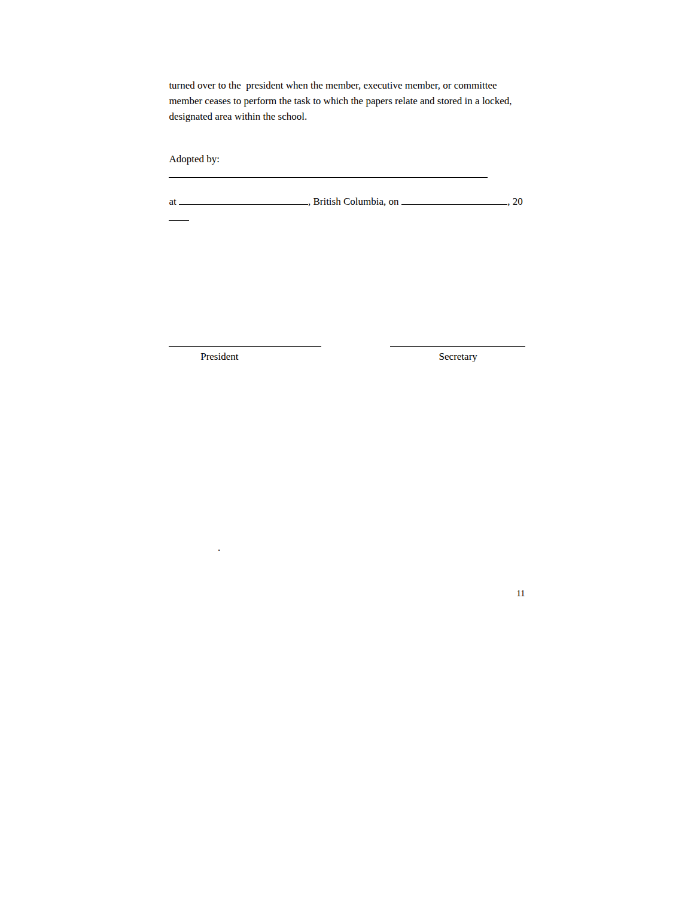turned over to the president when the member, executive member, or committee member ceases to perform the task to which the papers relate and stored in a locked, designated area within the school.
Adopted by:
at , British Columbia, on , 20
President
Secretary
.
11